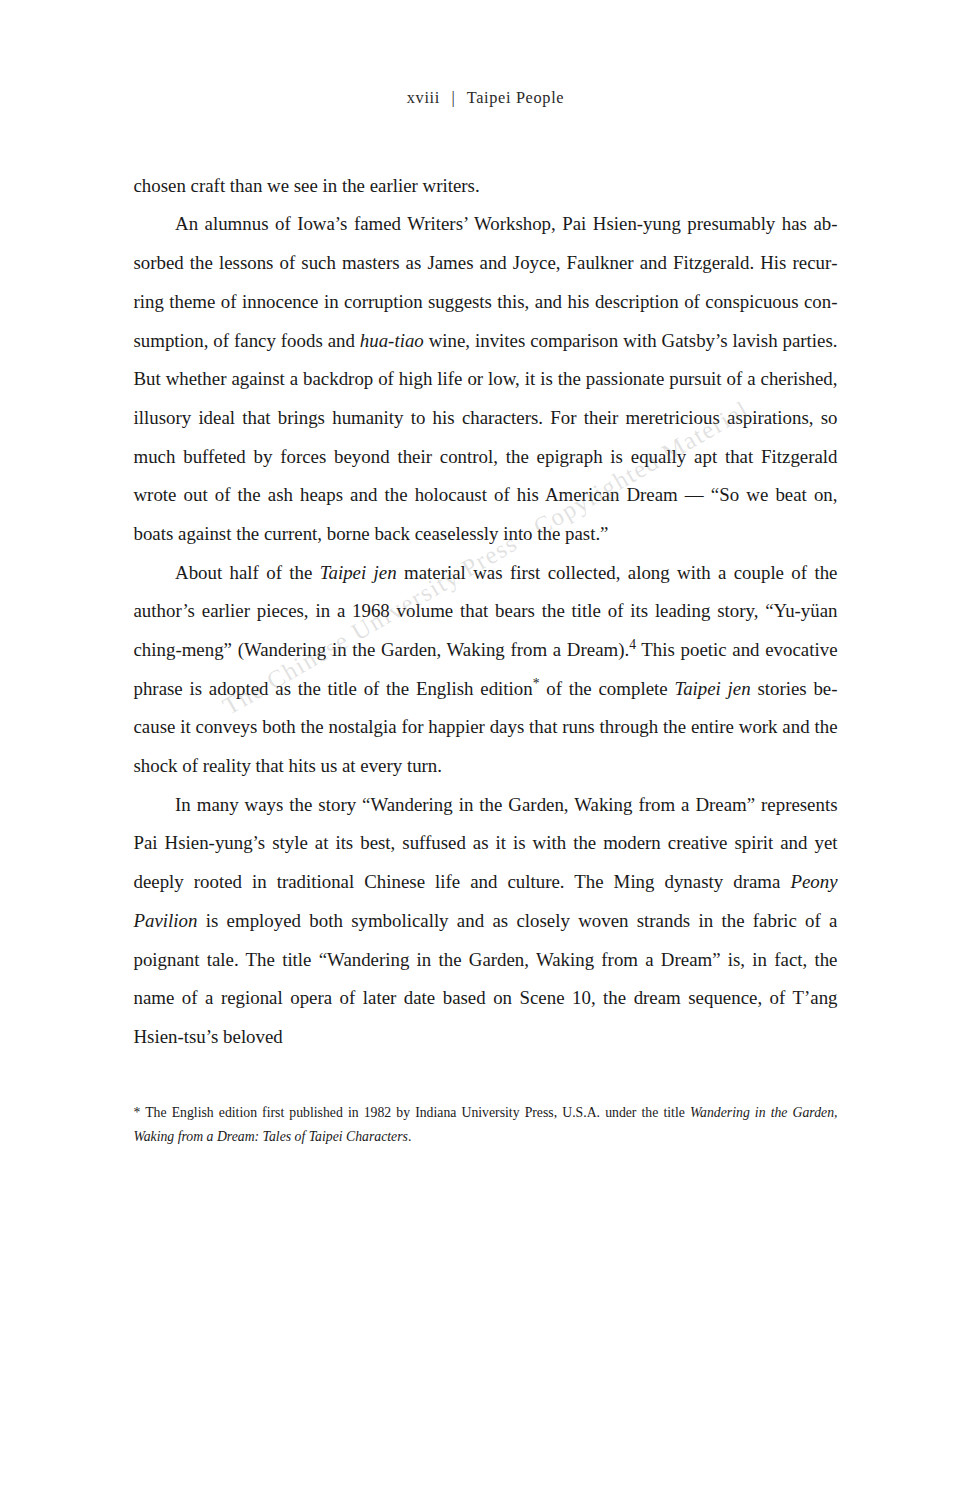xviii|Taipei People
The Chinese University Press Copyrighted Material
chosen craft than we see in the earlier writers.
An alumnus of Iowa’s famed Writers’ Workshop, Pai Hsien-yung presumably has absorbed the lessons of such masters as James and Joyce, Faulkner and Fitzgerald. His recurring theme of innocence in corruption suggests this, and his description of conspicuous consumption, of fancy foods and hua-tiao wine, invites comparison with Gatsby’s lavish parties. But whether against a backdrop of high life or low, it is the passionate pursuit of a cherished, illusory ideal that brings humanity to his characters. For their meretricious aspirations, so much buffeted by forces beyond their control, the epigraph is equally apt that Fitzgerald wrote out of the ash heaps and the holocaust of his American Dream — “So we beat on, boats against the current, borne back ceaselessly into the past.”
About half of the Taipei jen material was first collected, along with a couple of the author’s earlier pieces, in a 1968 volume that bears the title of its leading story, “Yu-yüan ching-meng” (Wandering in the Garden, Waking from a Dream).4 This poetic and evocative phrase is adopted as the title of the English edition* of the complete Taipei jen stories because it conveys both the nostalgia for happier days that runs through the entire work and the shock of reality that hits us at every turn.
In many ways the story “Wandering in the Garden, Waking from a Dream” represents Pai Hsien-yung’s style at its best, suffused as it is with the modern creative spirit and yet deeply rooted in traditional Chinese life and culture. The Ming dynasty drama Peony Pavilion is employed both symbolically and as closely woven strands in the fabric of a poignant tale. The title “Wandering in the Garden, Waking from a Dream” is, in fact, the name of a regional opera of later date based on Scene 10, the dream sequence, of T’ang Hsien-tsu’s beloved
* The English edition first published in 1982 by Indiana University Press, U.S.A. under the title Wandering in the Garden, Waking from a Dream: Tales of Taipei Characters.